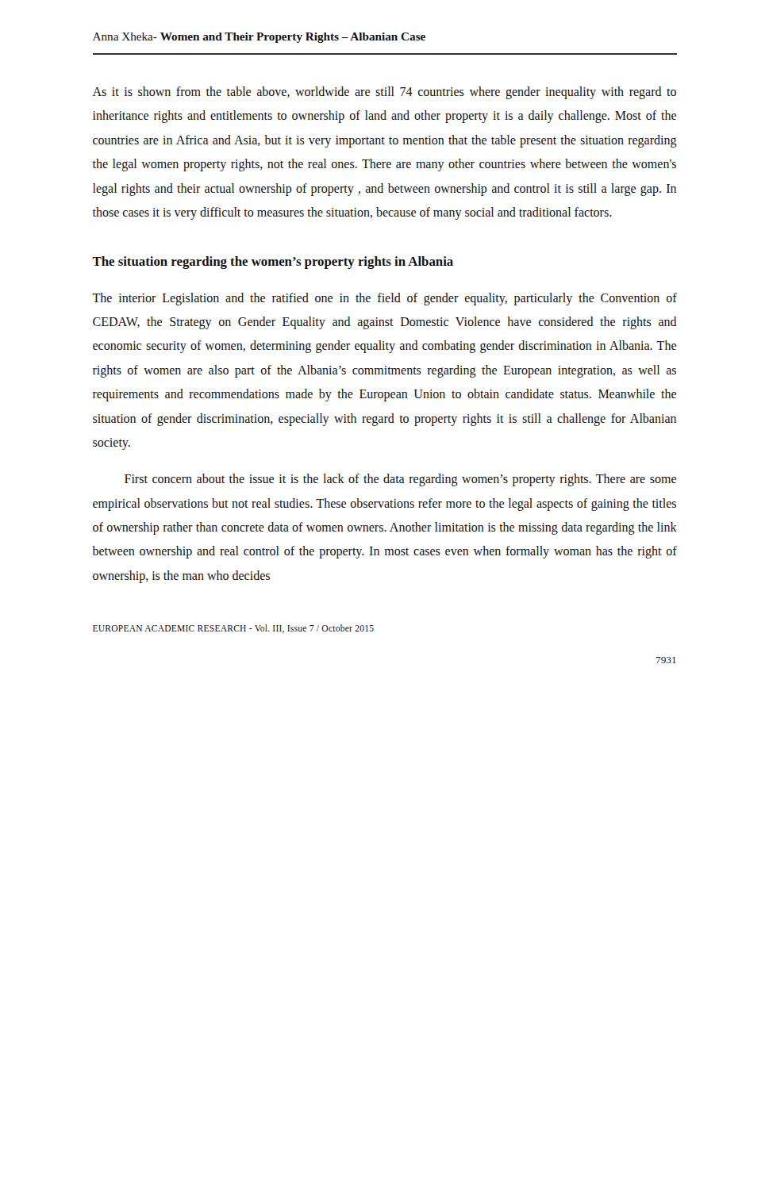Anna Xheka- Women and Their Property Rights – Albanian Case
As it is shown from the table above, worldwide are still 74 countries where gender inequality with regard to inheritance rights and entitlements to ownership of land and other property it is a daily challenge. Most of the countries are in Africa and Asia, but it is very important to mention that the table present the situation regarding the legal women property rights, not the real ones. There are many other countries where between the women's legal rights and their actual ownership of property , and between ownership and control it is still a large gap. In those cases it is very difficult to measures the situation, because of many social and traditional factors.
The situation regarding the women’s property rights in Albania
The interior Legislation and the ratified one in the field of gender equality, particularly the Convention of CEDAW, the Strategy on Gender Equality and against Domestic Violence have considered the rights and economic security of women, determining gender equality and combating gender discrimination in Albania. The rights of women are also part of the Albania’s commitments regarding the European integration, as well as requirements and recommendations made by the European Union to obtain candidate status. Meanwhile the situation of gender discrimination, especially with regard to property rights it is still a challenge for Albanian society.
First concern about the issue it is the lack of the data regarding women’s property rights. There are some empirical observations but not real studies. These observations refer more to the legal aspects of gaining the titles of ownership rather than concrete data of women owners. Another limitation is the missing data regarding the link between ownership and real control of the property. In most cases even when formally woman has the right of ownership, is the man who decides
EUROPEAN ACADEMIC RESEARCH - Vol. III, Issue 7 / October 2015
7931